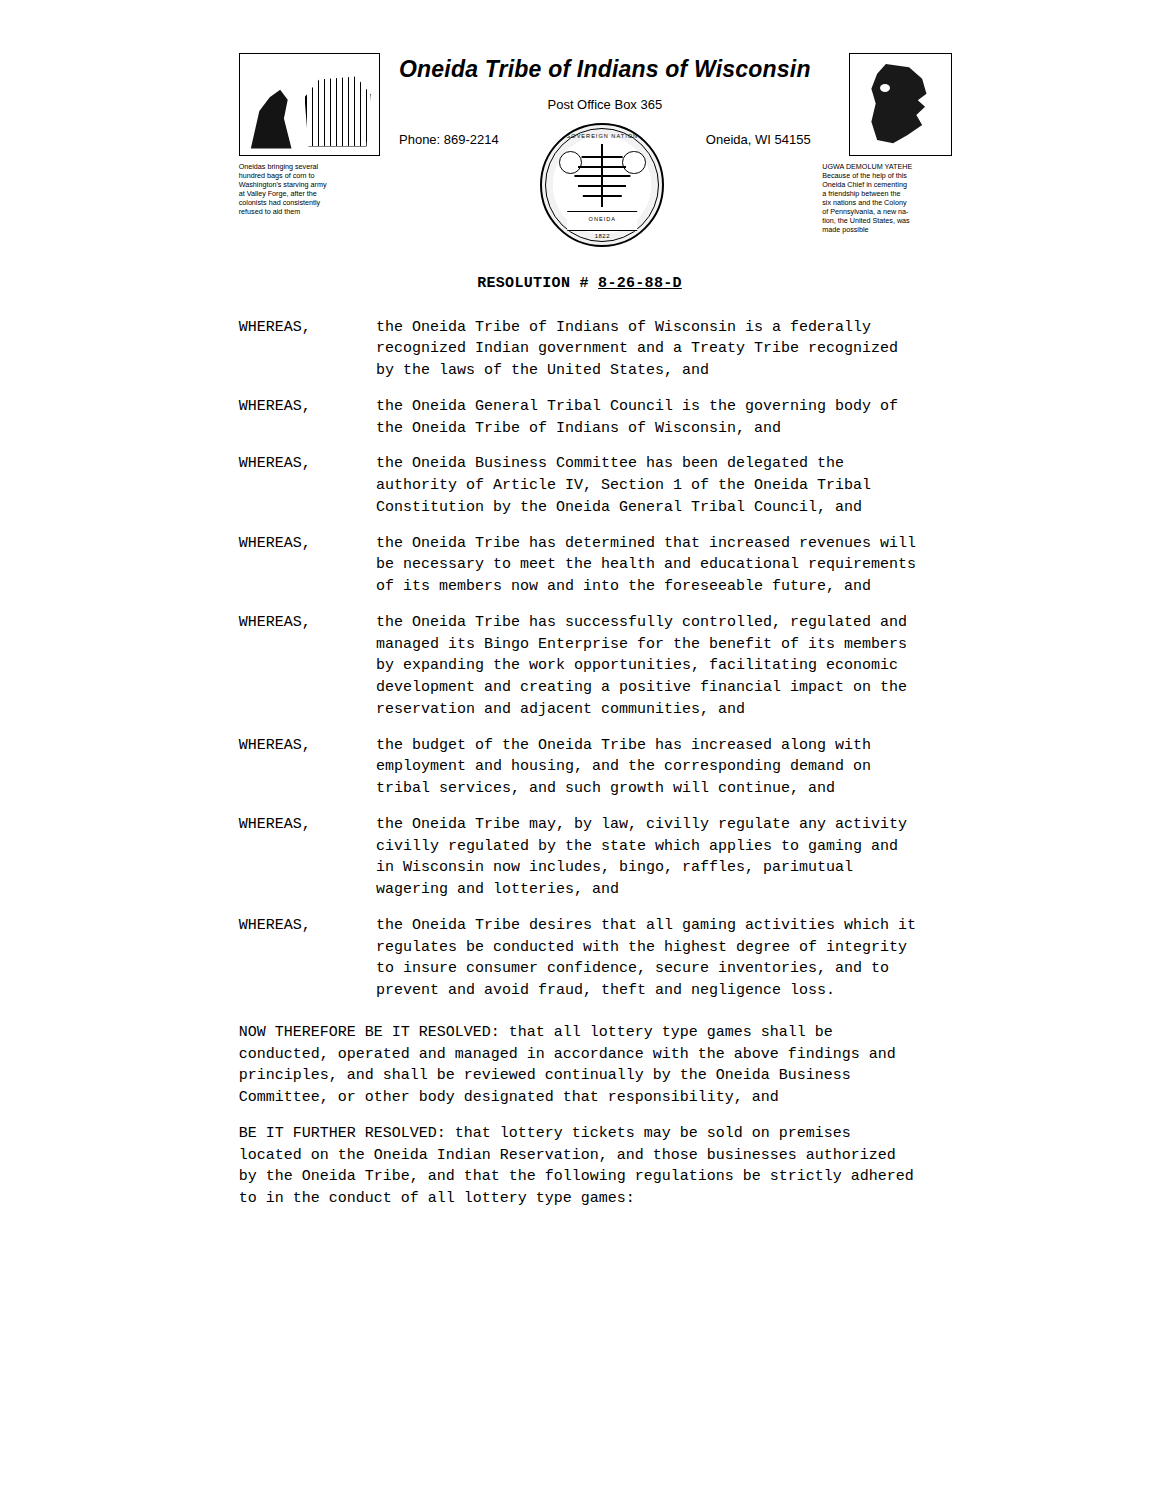Oneidas bringing several
hundred bags of corn to
Washington's starving army
at Valley Forge, after the
colonists had consistently
refused to aid them
Oneida Tribe of Indians of Wisconsin
Post Office Box 365
Phone: 869-2214
SOVEREIGN NATION
ONEIDA
1822
Oneida, WI 54155
UGWA DEMOLUM YATEHE
Because of the help of this
Oneida Chief in cementing
a friendship between the
six nations and the Colony
of Pennsylvania, a new na-
tion, the United States, was
made possible
RESOLUTION # 8-26-88-D
WHEREAS,
the Oneida Tribe of Indians of Wisconsin is a federally recognized Indian government and a Treaty Tribe recognized by the laws of the United States, and
WHEREAS,
the Oneida General Tribal Council is the governing body of the Oneida Tribe of Indians of Wisconsin, and
WHEREAS,
the Oneida Business Committee has been delegated the authority of Article IV, Section 1 of the Oneida Tribal Constitution by the Oneida General Tribal Council, and
WHEREAS,
the Oneida Tribe has determined that increased revenues will be necessary to meet the health and educational requirements of its members now and into the foreseeable future, and
WHEREAS,
the Oneida Tribe has successfully controlled, regulated and managed its Bingo Enterprise for the benefit of its members by expanding the work opportunities, facilitating economic development and creating a positive financial impact on the reservation and adjacent communities, and
WHEREAS,
the budget of the Oneida Tribe has increased along with employment and housing, and the corresponding demand on tribal services, and such growth will continue, and
WHEREAS,
the Oneida Tribe may, by law, civilly regulate any activity civilly regulated by the state which applies to gaming and in Wisconsin now includes, bingo, raffles, parimutual wagering and lotteries, and
WHEREAS,
the Oneida Tribe desires that all gaming activities which it regulates be conducted with the highest degree of integrity to insure consumer confidence, secure inventories, and to prevent and avoid fraud, theft and negligence loss.
NOW THEREFORE BE IT RESOLVED: that all lottery type games shall be conducted, operated and managed in accordance with the above findings and principles, and shall be reviewed continually by the Oneida Business Committee, or other body designated that responsibility, and
BE IT FURTHER RESOLVED: that lottery tickets may be sold on premises located on the Oneida Indian Reservation, and those businesses authorized by the Oneida Tribe, and that the following regulations be strictly adhered to in the conduct of all lottery type games: